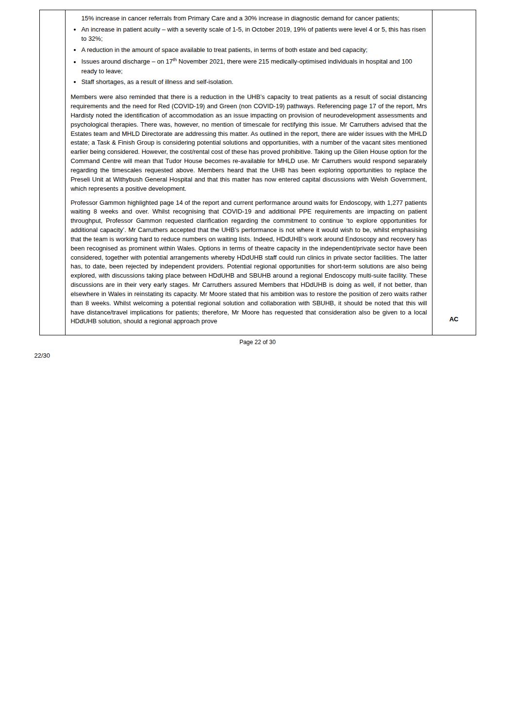| | 15% increase in cancer referrals from Primary Care and a 30% increase in diagnostic demand for cancer patients; An increase in patient acuity – with a severity scale of 1-5, in October 2019, 19% of patients were level 4 or 5, this has risen to 32%; A reduction in the amount of space available to treat patients, in terms of both estate and bed capacity; Issues around discharge – on 17 th November 2021, there were 215 medically-optimised individuals in hospital and 100 ready to leave; Staff shortages, as a result of illness and self-isolation. Members were also reminded that there is a reduction in the UHB’s capacity to treat patients as a result of social distancing requirements and the need for Red (COVID-19) and Green (non COVID-19) pathways. Referencing page 17 of the report, Mrs Hardisty noted the identification of accommodation as an issue impacting on provision of neurodevelopment assessments and psychological therapies. There was, however, no mention of timescale for rectifying this issue. Mr Carruthers advised that the Estates team and MHLD Directorate are addressing this matter. As outlined in the report, there are wider issues with the MHLD estate; a Task & Finish Group is considering potential solutions and opportunities, with a number of the vacant sites mentioned earlier being considered. However, the cost/rental cost of these has proved prohibitive. Taking up the Glien House option for the Command Centre will mean that Tudor House becomes re-available for MHLD use. Mr Carruthers would respond separately regarding the timescales requested above. Members heard that the UHB has been exploring opportunities to replace the Preseli Unit at Withybush General Hospital and that this matter has now entered capital discussions with Welsh Government, which represents a positive development. Professor Gammon highlighted page 14 of the report and current performance around waits for Endoscopy, with 1,277 patients waiting 8 weeks and over. Whilst recognising that COVID-19 and additional PPE requirements are impacting on patient throughput, Professor Gammon requested clarification regarding the commitment to continue ‘to explore opportunities for additional capacity’. Mr Carruthers accepted that the UHB’s performance is not where it would wish to be, whilst emphasising that the team is working hard to reduce numbers on waiting lists. Indeed, HDdUHB’s work around Endoscopy and recovery has been recognised as prominent within Wales. Options in terms of theatre capacity in the independent/private sector have been considered, together with potential arrangements whereby HDdUHB staff could run clinics in private sector facilities. The latter has, to date, been rejected by independent providers. Potential regional opportunities for short-term solutions are also being explored, with discussions taking place between HDdUHB and SBUHB around a regional Endoscopy multi-suite facility. These discussions are in their very early stages. Mr Carruthers assured Members that HDdUHB is doing as well, if not better, than elsewhere in Wales in reinstating its capacity. Mr Moore stated that his ambition was to restore the position of zero waits rather than 8 weeks. Whilst welcoming a potential regional solution and collaboration with SBUHB, it should be noted that this will have distance/travel implications for patients; therefore, Mr Moore has requested that consideration also be given to a local HDdUHB solution, should a regional approach prove | AC |
Page 22 of 30
22/30